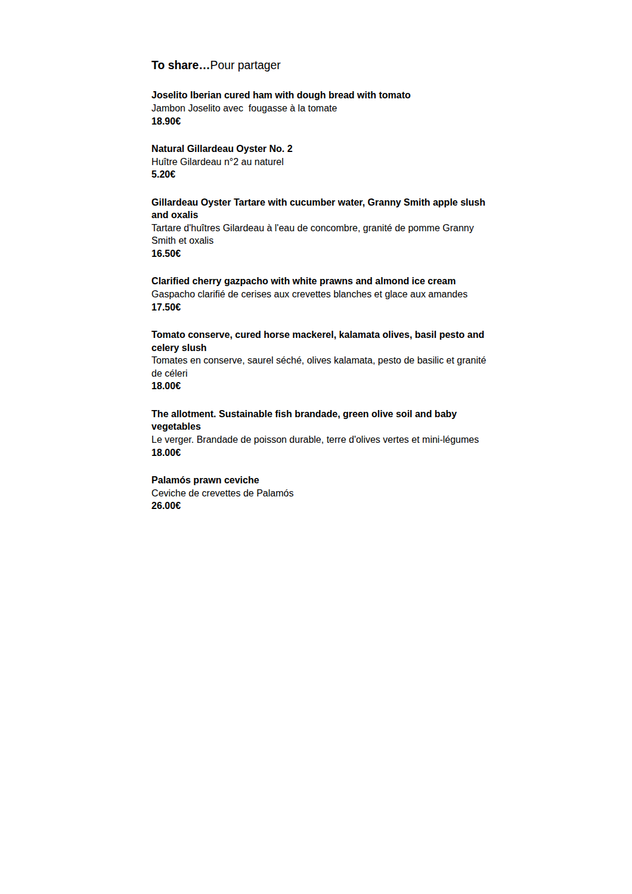To share…Pour partager
Joselito Iberian cured ham with dough bread with tomato
Jambon Joselito avec fougasse à la tomate
18.90€
Natural Gillardeau Oyster No. 2
Huître Gilardeau n°2 au naturel
5.20€
Gillardeau Oyster Tartare with cucumber water, Granny Smith apple slush and oxalis
Tartare d'huîtres Gilardeau à l'eau de concombre, granité de pomme Granny Smith et oxalis
16.50€
Clarified cherry gazpacho with white prawns and almond ice cream
Gaspacho clarifié de cerises aux crevettes blanches et glace aux amandes
17.50€
Tomato conserve, cured horse mackerel, kalamata olives, basil pesto and celery slush
Tomates en conserve, saurel séché, olives kalamata, pesto de basilic et granité de céleri
18.00€
The allotment. Sustainable fish brandade, green olive soil and baby vegetables
Le verger. Brandade de poisson durable, terre d'olives vertes et mini-légumes
18.00€
Palamós prawn ceviche
Ceviche de crevettes de Palamós
26.00€